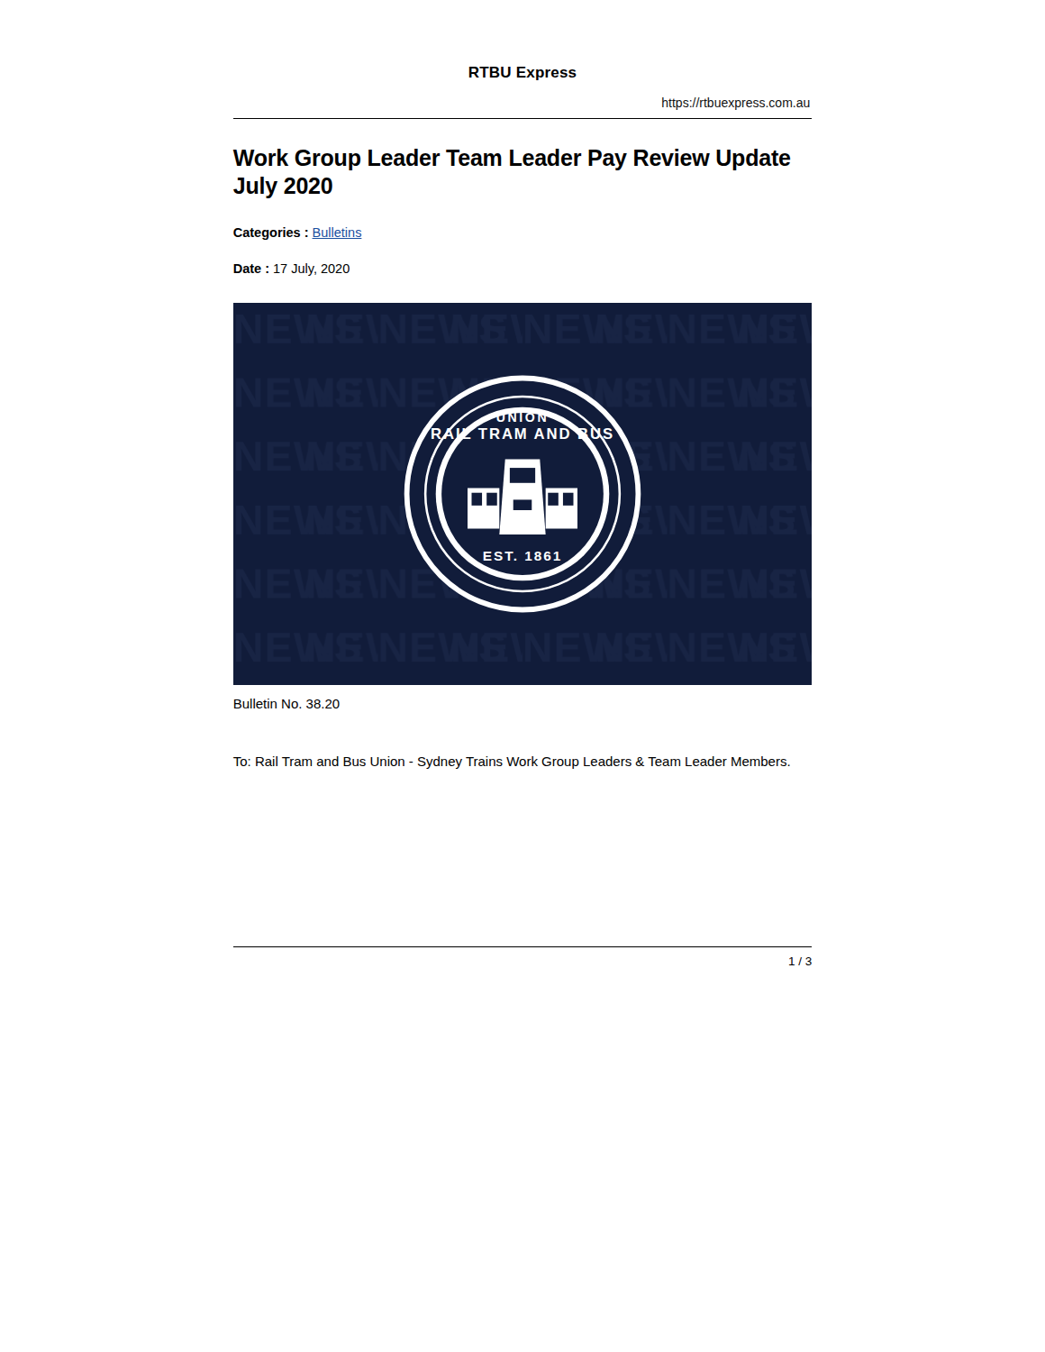RTBU Express
https://rtbuexpress.com.au
Work Group Leader Team Leader Pay Review Update July 2020
Categories : Bulletins
Date : 17 July, 2020
Bulletin No. 38.20
To: Rail Tram and Bus Union - Sydney Trains Work Group Leaders & Team Leader Members.
1 / 3